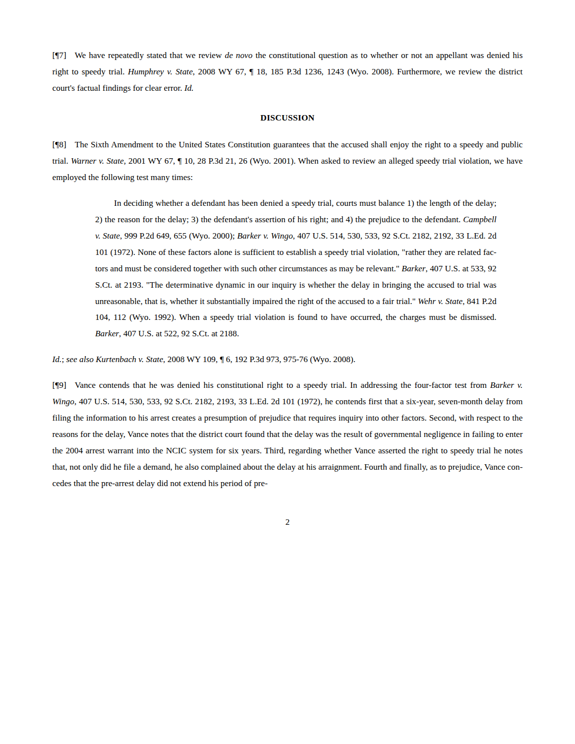[¶7] We have repeatedly stated that we review de novo the constitutional question as to whether or not an appellant was denied his right to speedy trial. Humphrey v. State, 2008 WY 67, ¶ 18, 185 P.3d 1236, 1243 (Wyo. 2008). Furthermore, we review the district court's factual findings for clear error. Id.
DISCUSSION
[¶8] The Sixth Amendment to the United States Constitution guarantees that the accused shall enjoy the right to a speedy and public trial. Warner v. State, 2001 WY 67, ¶ 10, 28 P.3d 21, 26 (Wyo. 2001). When asked to review an alleged speedy trial violation, we have employed the following test many times:
In deciding whether a defendant has been denied a speedy trial, courts must balance 1) the length of the delay; 2) the reason for the delay; 3) the defendant's assertion of his right; and 4) the prejudice to the defendant. Campbell v. State, 999 P.2d 649, 655 (Wyo. 2000); Barker v. Wingo, 407 U.S. 514, 530, 533, 92 S.Ct. 2182, 2192, 33 L.Ed. 2d 101 (1972). None of these factors alone is sufficient to establish a speedy trial violation, "rather they are related factors and must be considered together with such other circumstances as may be relevant." Barker, 407 U.S. at 533, 92 S.Ct. at 2193. "The determinative dynamic in our inquiry is whether the delay in bringing the accused to trial was unreasonable, that is, whether it substantially impaired the right of the accused to a fair trial." Wehr v. State, 841 P.2d 104, 112 (Wyo. 1992). When a speedy trial violation is found to have occurred, the charges must be dismissed. Barker, 407 U.S. at 522, 92 S.Ct. at 2188.
Id.; see also Kurtenbach v. State, 2008 WY 109, ¶ 6, 192 P.3d 973, 975-76 (Wyo. 2008).
[¶9] Vance contends that he was denied his constitutional right to a speedy trial. In addressing the four-factor test from Barker v. Wingo, 407 U.S. 514, 530, 533, 92 S.Ct. 2182, 2193, 33 L.Ed. 2d 101 (1972), he contends first that a six-year, seven-month delay from filing the information to his arrest creates a presumption of prejudice that requires inquiry into other factors. Second, with respect to the reasons for the delay, Vance notes that the district court found that the delay was the result of governmental negligence in failing to enter the 2004 arrest warrant into the NCIC system for six years. Third, regarding whether Vance asserted the right to speedy trial he notes that, not only did he file a demand, he also complained about the delay at his arraignment. Fourth and finally, as to prejudice, Vance concedes that the pre-arrest delay did not extend his period of pre-
2